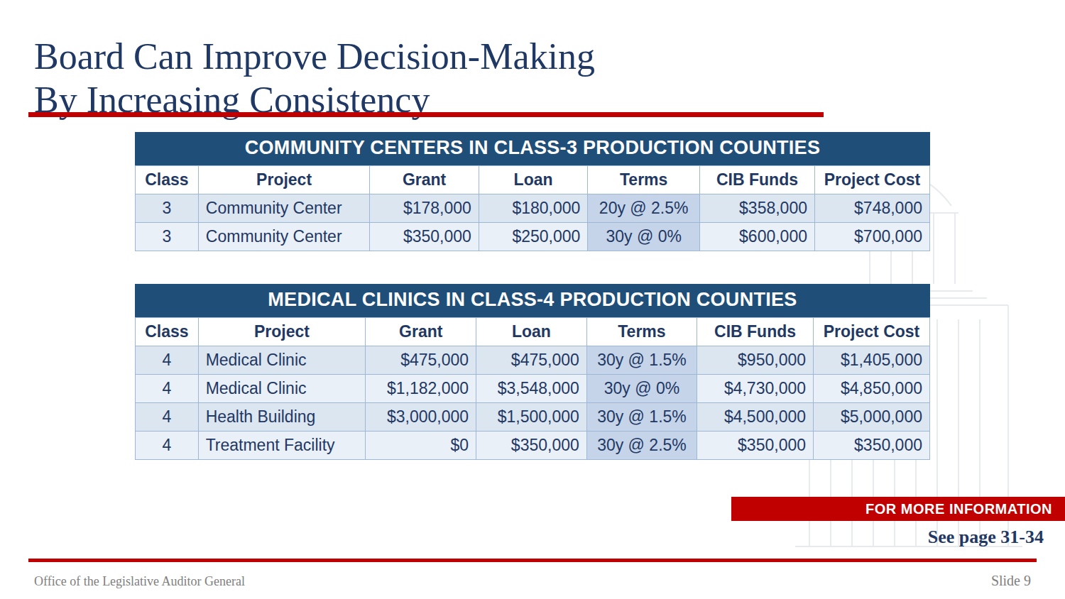Board Can Improve Decision-Making
By Increasing Consistency
COMMUNITY CENTERS IN CLASS-3 PRODUCTION COUNTIES
| Class | Project | Grant | Loan | Terms | CIB Funds | Project Cost |
| --- | --- | --- | --- | --- | --- | --- |
| 3 | Community Center | $178,000 | $180,000 | 20y @ 2.5% | $358,000 | $748,000 |
| 3 | Community Center | $350,000 | $250,000 | 30y @ 0% | $600,000 | $700,000 |
MEDICAL CLINICS IN CLASS-4 PRODUCTION COUNTIES
| Class | Project | Grant | Loan | Terms | CIB Funds | Project Cost |
| --- | --- | --- | --- | --- | --- | --- |
| 4 | Medical Clinic | $475,000 | $475,000 | 30y @ 1.5% | $950,000 | $1,405,000 |
| 4 | Medical Clinic | $1,182,000 | $3,548,000 | 30y @ 0% | $4,730,000 | $4,850,000 |
| 4 | Health Building | $3,000,000 | $1,500,000 | 30y @ 1.5% | $4,500,000 | $5,000,000 |
| 4 | Treatment Facility | $0 | $350,000 | 30y @ 2.5% | $350,000 | $350,000 |
FOR MORE INFORMATION
See page 31-34
Office of the Legislative Auditor General
Slide 9